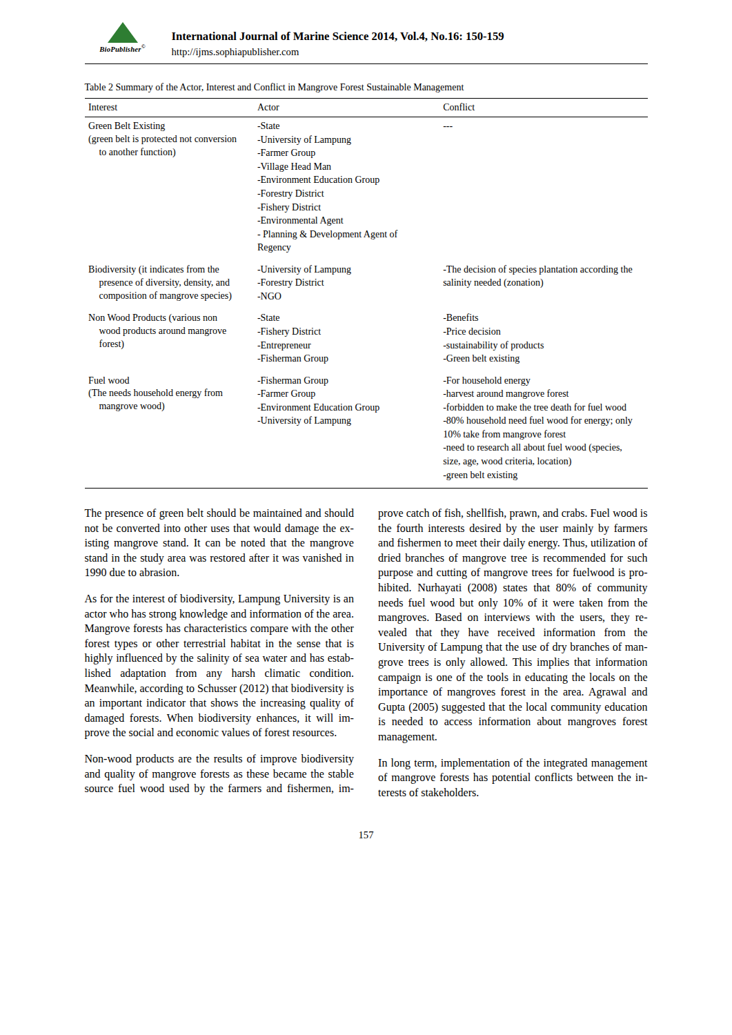BioPublisher©
International Journal of Marine Science 2014, Vol.4, No.16: 150-159
http://ijms.sophiapublisher.com
Table 2 Summary of the Actor, Interest and Conflict in Mangrove Forest Sustainable Management
| Interest | Actor | Conflict |
| --- | --- | --- |
| Green Belt Existing (green belt is protected not conversion to another function) | -State -University of Lampung -Farmer Group -Village Head Man -Environment Education Group -Forestry District -Fishery District -Environmental Agent - Planning & Development Agent of Regency | --- |
| Biodiversity (it indicates from the presence of diversity, density, and composition of mangrove species) | -University of Lampung -Forestry District -NGO | -The decision of species plantation according the salinity needed (zonation) |
| Non Wood Products (various non wood products around mangrove forest) | -State -Fishery District -Entrepreneur -Fisherman Group | -Benefits -Price decision -sustainability of products -Green belt existing |
| Fuel wood (The needs household energy from mangrove wood) | -Fisherman Group -Farmer Group -Environment Education Group -University of Lampung | -For household energy -harvest around mangrove forest -forbidden to make the tree death for fuel wood -80% household need fuel wood for energy; only 10% take from mangrove forest -need to research all about fuel wood (species, size, age, wood criteria, location) -green belt existing |
The presence of green belt should be maintained and should not be converted into other uses that would damage the existing mangrove stand. It can be noted that the mangrove stand in the study area was restored after it was vanished in 1990 due to abrasion.
As for the interest of biodiversity, Lampung University is an actor who has strong knowledge and information of the area. Mangrove forests has characteristics compare with the other forest types or other terrestrial habitat in the sense that is highly influenced by the salinity of sea water and has established adaptation from any harsh climatic condition. Meanwhile, according to Schusser (2012) that biodiversity is an important indicator that shows the increasing quality of damaged forests. When biodiversity enhances, it will improve the social and economic values of forest resources.
Non-wood products are the results of improve biodiversity and quality of mangrove forests as these became the stable source fuel wood used by the farmers and fishermen, improve catch of fish, shellfish, prawn, and crabs. Fuel wood is the fourth interests desired by the user mainly by farmers and fishermen to meet their daily energy. Thus, utilization of dried branches of mangrove tree is recommended for such purpose and cutting of mangrove trees for fuelwood is prohibited. Nurhayati (2008) states that 80% of community needs fuel wood but only 10% of it were taken from the mangroves. Based on interviews with the users, they revealed that they have received information from the University of Lampung that the use of dry branches of mangrove trees is only allowed. This implies that information campaign is one of the tools in educating the locals on the importance of mangroves forest in the area. Agrawal and Gupta (2005) suggested that the local community education is needed to access information about mangroves forest management.
In long term, implementation of the integrated management of mangrove forests has potential conflicts between the interests of stakeholders.
157